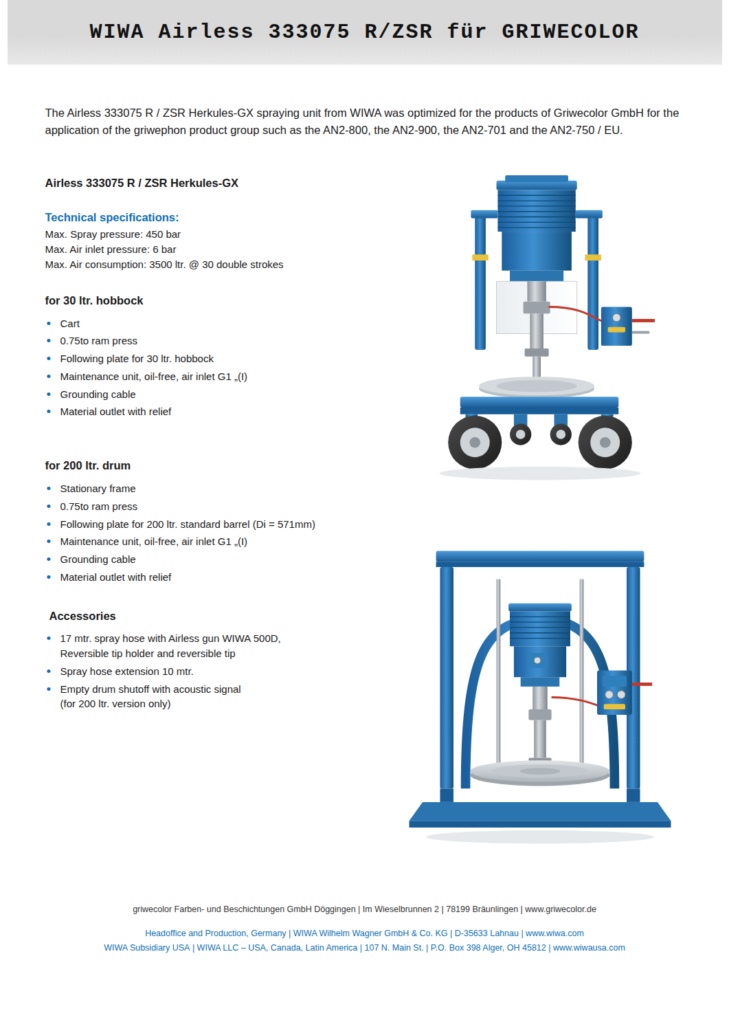WIWA Airless 333075 R/ZSR für GRIWECOLOR
The Airless 333075 R / ZSR Herkules-GX spraying unit from WIWA was optimized for the products of Griwecolor GmbH for the application of the griwephon product group such as the AN2-800, the AN2-900, the AN2-701 and the AN2-750 / EU.
Airless 333075 R / ZSR Herkules-GX
Technical specifications:
Max. Spray pressure: 450 bar
Max. Air inlet pressure: 6 bar
Max. Air consumption: 3500 ltr. @ 30 double strokes
for 30 ltr. hobbock
Cart
0.75to ram press
Following plate for 30 ltr. hobbock
Maintenance unit, oil-free, air inlet G1 „(I)
Grounding cable
Material outlet with relief
for 200 ltr. drum
Stationary frame
0.75to ram press
Following plate for 200 ltr. standard barrel (Di = 571mm)
Maintenance unit, oil-free, air inlet G1 „(I)
Grounding cable
Material outlet with relief
Accessories
17 mtr. spray hose with Airless gun WIWA 500D,
Reversible tip holder and reversible tip
Spray hose extension 10 mtr.
Empty drum shutoff with acoustic signal
(for 200 ltr. version only)
griwecolor Farben- und Beschichtungen GmbH Döggingen | Im Wieselbrunnen 2 | 78199 Bräunlingen | www.griwecolor.de
Headoffice and Production, Germany | WIWA Wilhelm Wagner GmbH & Co. KG | D-35633 Lahnau | www.wiwa.com
WIWA Subsidiary USA | WIWA LLC – USA, Canada, Latin America | 107 N. Main St. | P.O. Box 398 Alger, OH 45812 | www.wiwausa.com